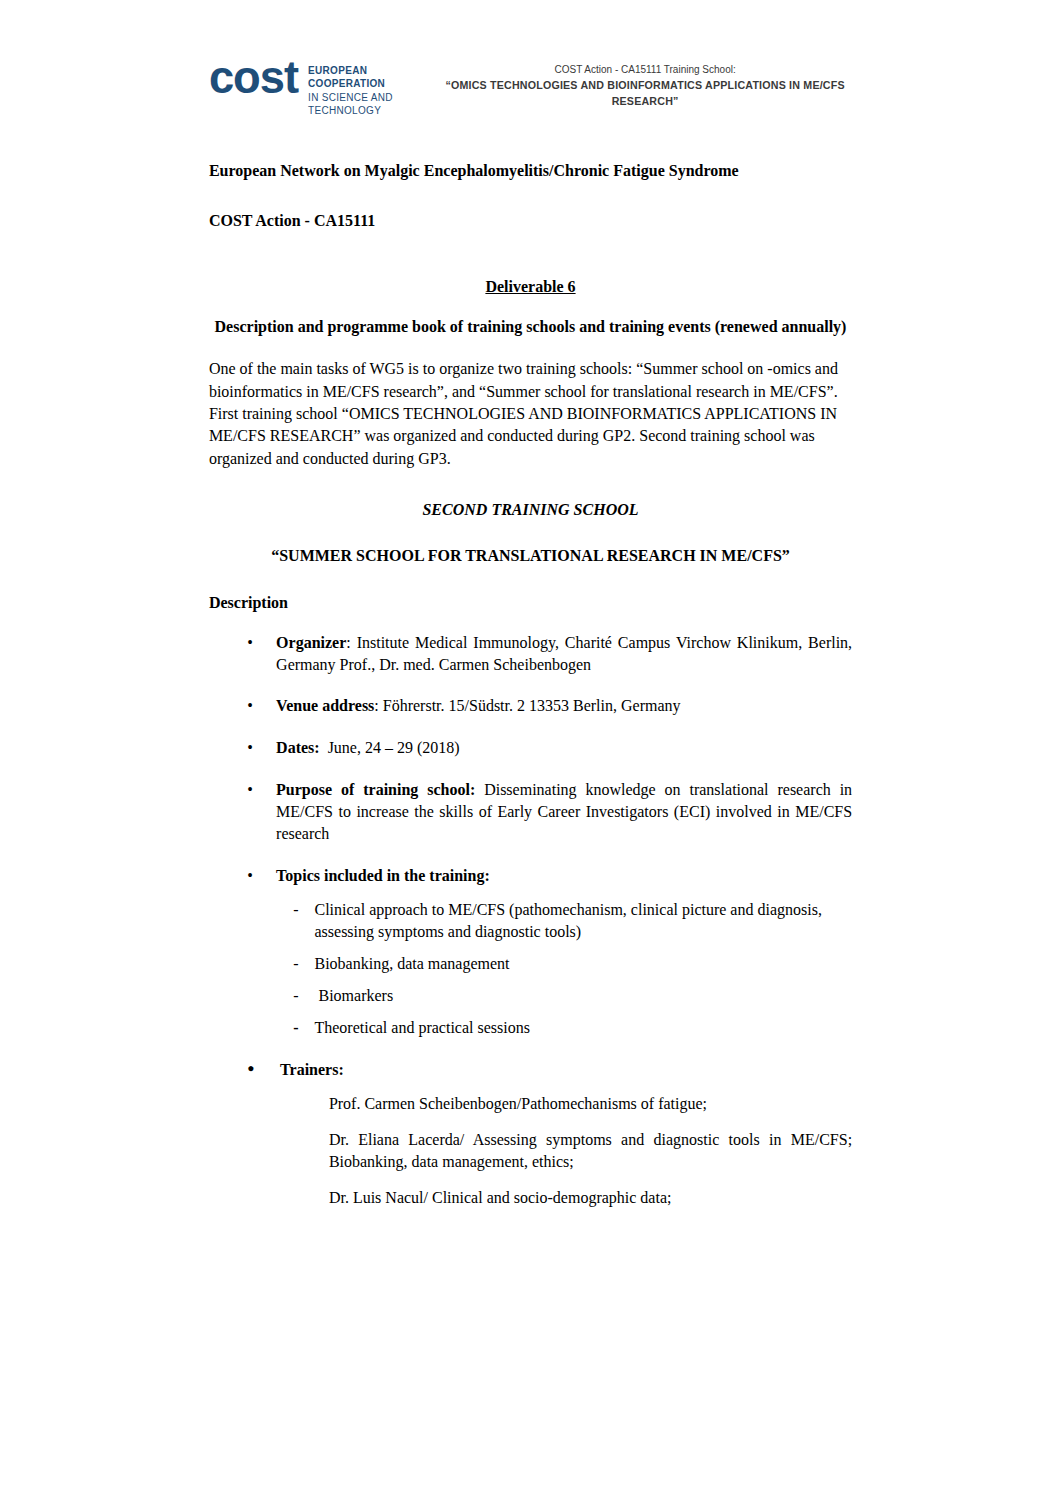cost
EUROPEAN COOPERATION
IN SCIENCE AND TECHNOLOGY
COST Action - CA15111 Training School:
“OMICS TECHNOLOGIES AND BIOINFORMATICS APPLICATIONS IN ME/CFS RESEARCH”
European Network on Myalgic Encephalomyelitis/Chronic Fatigue Syndrome
COST Action - CA15111
Deliverable 6
Description and programme book of training schools and training events (renewed annually)
One of the main tasks of WG5 is to organize two training schools: “Summer school on -omics and bioinformatics in ME/CFS research”, and “Summer school for translational research in ME/CFS”. First training school “OMICS TECHNOLOGIES AND BIOINFORMATICS APPLICATIONS IN ME/CFS RESEARCH” was organized and conducted during GP2. Second training school was organized and conducted during GP3.
SECOND TRAINING SCHOOL
“SUMMER SCHOOL FOR TRANSLATIONAL RESEARCH IN ME/CFS”
Description
Organizer: Institute Medical Immunology, Charité Campus Virchow Klinikum, Berlin, Germany Prof., Dr. med. Carmen Scheibenbogen
Venue address: Föhrerstr. 15/Südstr. 2 13353 Berlin, Germany
Dates: June, 24 – 29 (2018)
Purpose of training school: Disseminating knowledge on translational research in ME/CFS to increase the skills of Early Career Investigators (ECI) involved in ME/CFS research
Topics included in the training:
Clinical approach to ME/CFS (pathomechanism, clinical picture and diagnosis, assessing symptoms and diagnostic tools)
Biobanking, data management
Biomarkers
Theoretical and practical sessions
Trainers:
Prof. Carmen Scheibenbogen/Pathomechanisms of fatigue;
Dr. Eliana Lacerda/ Assessing symptoms and diagnostic tools in ME/CFS; Biobanking, data management, ethics;
Dr. Luis Nacul/ Clinical and socio-demographic data;